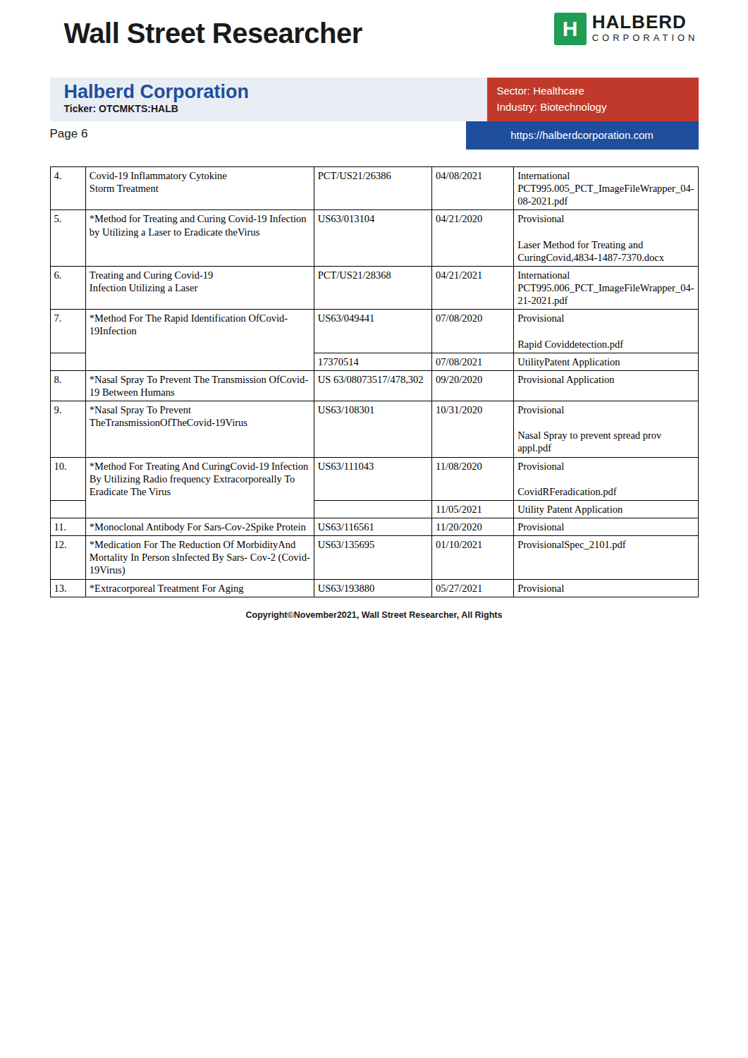Wall Street Researcher
HHALBERD
CORPORATION
Halberd Corporation
Ticker: OTCMKTS:HALB
Sector: Healthcare
Industry: Biotechnology
Page 6
https://halberdcorporation.com
| 4. | Covid-19 Inflammatory Cytokine Storm Treatment | PCT/US21/26386 | 04/08/2021 | International PCT995.005_PCT_ImageFileWrapper_04-08-2021.pdf |
| 5. | *Method for Treating and Curing Covid-19 Infection by Utilizing a Laser to Eradicate theVirus | US63/013104 | 04/21/2020 | Provisional Laser Method for Treating and CuringCovid,4834-1487-7370.docx |
| 6. | Treating and Curing Covid-19 Infection Utilizing a Laser | PCT/US21/28368 | 04/21/2021 | International PCT995.006_PCT_ImageFileWrapper_04-21-2021.pdf |
| 7. | *Method For The Rapid Identification OfCovid-19Infection | US63/049441 | 07/08/2020 | Provisional Rapid Coviddetection.pdf |
| | 17370514 | 07/08/2021 | UtilityPatent Application |
| 8. | *Nasal Spray To Prevent The Transmission OfCovid-19 Between Humans | US 63/08073517/478,302 | 09/20/2020 | Provisional Application |
| 9. | *Nasal Spray To Prevent TheTransmissionOfTheCovid-19Virus | US63/108301 | 10/31/2020 | Provisional Nasal Spray to prevent spread prov appl.pdf |
| 10. | *Method For Treating And CuringCovid-19 Infection By Utilizing Radio frequency Extracorporeally To Eradicate The Virus | US63/111043 | 11/08/2020 | Provisional CovidRFeradication.pdf |
| | | 11/05/2021 | Utility Patent Application |
| 11. | *Monoclonal Antibody For Sars-Cov-2Spike Protein | US63/116561 | 11/20/2020 | Provisional |
| 12. | *Medication For The Reduction Of MorbidityAnd Mortality In Person sInfected By Sars- Cov-2 (Covid-19Virus) | US63/135695 | 01/10/2021 | ProvisionalSpec_2101.pdf |
| 13. | *Extracorporeal Treatment For Aging | US63/193880 | 05/27/2021 | Provisional |
Copyright©November2021, Wall Street Researcher, All Rights